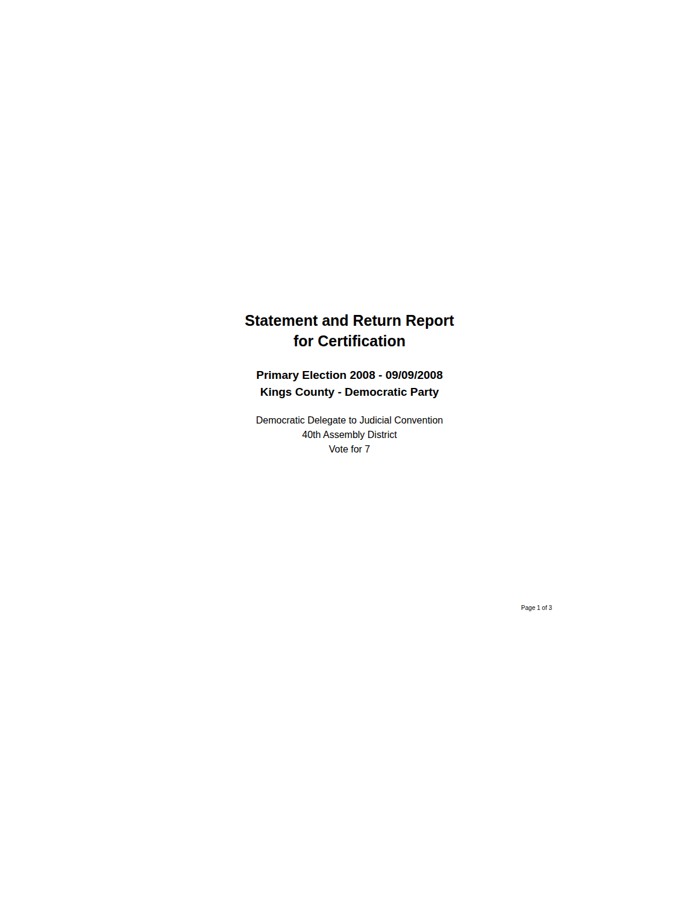Statement and Return Report
for Certification
Primary Election 2008 - 09/09/2008
Kings County - Democratic Party
Democratic Delegate to Judicial Convention
40th Assembly District
Vote for 7
Page 1 of 3